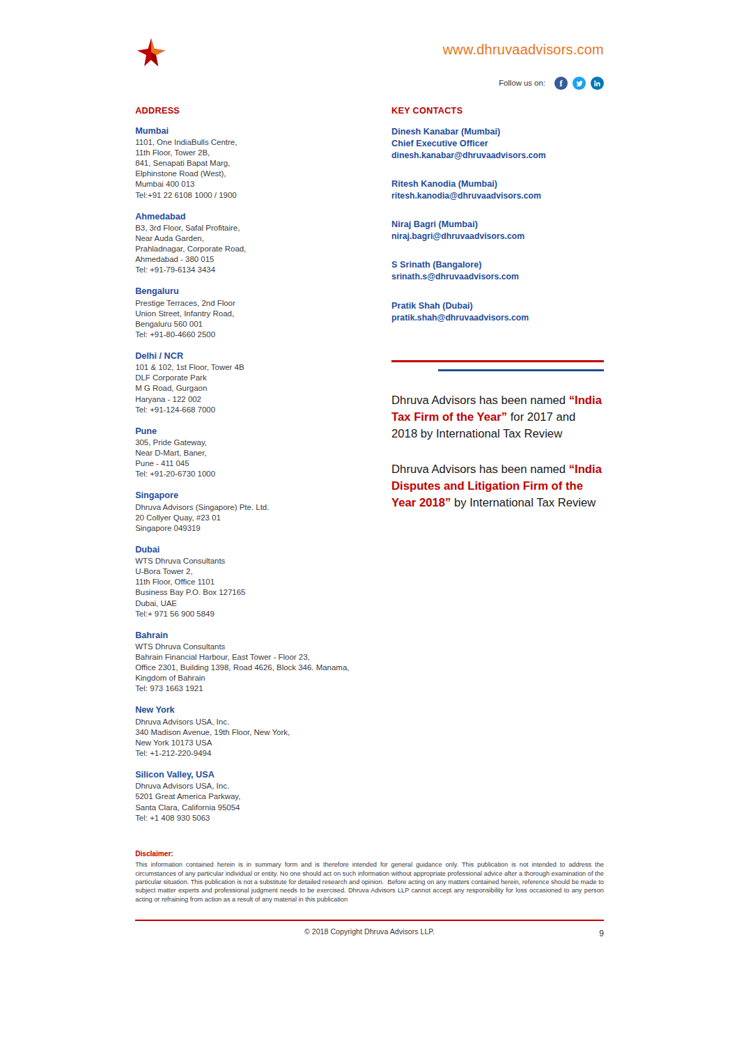www.dhruvaadvisors.com
Follow us on: f
ADDRESS
Mumbai
1101, One IndiaBulls Centre,
11th Floor, Tower 2B,
841, Senapati Bapat Marg,
Elphinstone Road (West),
Mumbai 400 013
Tel:+91 22 6108 1000 / 1900
Ahmedabad
B3, 3rd Floor, Safal Profitaire,
Near Auda Garden,
Prahladnagar, Corporate Road,
Ahmedabad - 380 015
Tel: +91-79-6134 3434
Bengaluru
Prestige Terraces, 2nd Floor
Union Street, Infantry Road,
Bengaluru 560 001
Tel: +91-80-4660 2500
Delhi / NCR
101 & 102, 1st Floor, Tower 4B
DLF Corporate Park
M G Road, Gurgaon
Haryana - 122 002
Tel: +91-124-668 7000
Pune
305, Pride Gateway,
Near D-Mart, Baner,
Pune - 411 045
Tel: +91-20-6730 1000
Singapore
Dhruva Advisors (Singapore) Pte. Ltd.
20 Collyer Quay, #23 01
Singapore 049319
Dubai
WTS Dhruva Consultants
U-Bora Tower 2,
11th Floor, Office 1101
Business Bay P.O. Box 127165
Dubai, UAE
Tel:+ 971 56 900 5849
Bahrain
WTS Dhruva Consultants
Bahrain Financial Harbour, East Tower - Floor 23,
Office 2301, Building 1398, Road 4626, Block 346. Manama, Kingdom of Bahrain
Tel: 973 1663 1921
New York
Dhruva Advisors USA, Inc.
340 Madison Avenue, 19th Floor, New York,
New York 10173 USA
Tel: +1-212-220-9494
Silicon Valley, USA
Dhruva Advisors USA, Inc.
5201 Great America Parkway,
Santa Clara, California 95054
Tel: +1 408 930 5063
KEY CONTACTS
Dinesh Kanabar (Mumbai)
Chief Executive Officer
dinesh.kanabar@dhruvaadvisors.com
Ritesh Kanodia (Mumbai)
ritesh.kanodia@dhruvaadvisors.com
Niraj Bagri (Mumbai)
niraj.bagri@dhruvaadvisors.com
S Srinath (Bangalore)
srinath.s@dhruvaadvisors.com
Pratik Shah (Dubai)
pratik.shah@dhruvaadvisors.com
Dhruva Advisors has been named “India Tax Firm of the Year” for 2017 and 2018 by International Tax Review
Dhruva Advisors has been named “India Disputes and Litigation Firm of the Year 2018” by International Tax Review
Disclaimer:
This information contained herein is in summary form and is therefore intended for general guidance only. This publication is not intended to address the circumstances of any particular individual or entity. No one should act on such information without appropriate professional advice after a thorough examination of the particular situation. This publication is not a substitute for detailed research and opinion. Before acting on any matters contained herein, reference should be made to subject matter experts and professional judgment needs to be exercised. Dhruva Advisors LLP cannot accept any responsibility for loss occasioned to any person acting or refraining from action as a result of any material in this publication
© 2018 Copyright Dhruva Advisors LLP. 9